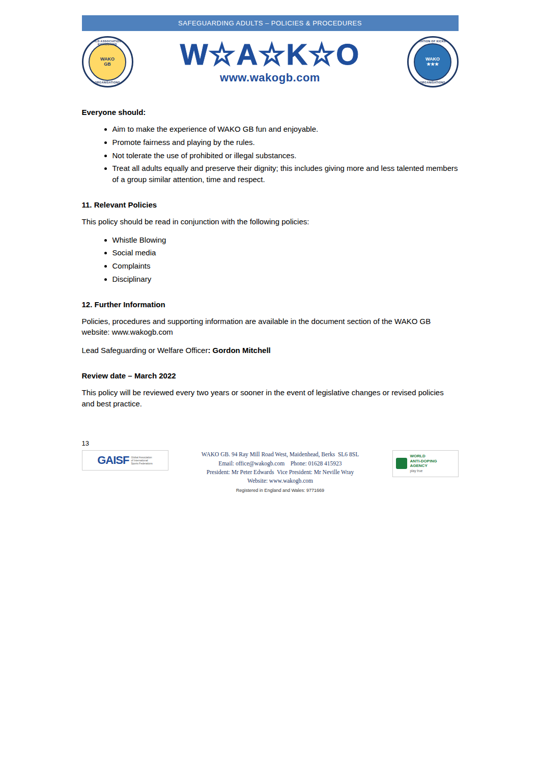SAFEGUARDING ADULTS – POLICIES & PROCEDURES
WORLD ASSOCIATION OF KICKBOXING
WAKO
GB
ORGANISATIONS
W☆A☆K☆O
www.wakogb.com
ASSOCIATION OF KICKBOXING
WAKO
★★★
ORGANISATIONS
Everyone should:
Aim to make the experience of WAKO GB fun and enjoyable.
Promote fairness and playing by the rules.
Not tolerate the use of prohibited or illegal substances.
Treat all adults equally and preserve their dignity; this includes giving more and less talented members of a group similar attention, time and respect.
11. Relevant Policies
This policy should be read in conjunction with the following policies:
Whistle Blowing
Social media
Complaints
Disciplinary
12. Further Information
Policies, procedures and supporting information are available in the document section of the WAKO GB website: www.wakogb.com
Lead Safeguarding or Welfare Officer: Gordon Mitchell
Review date – March 2022
This policy will be reviewed every two years or sooner in the event of legislative changes or revised policies and best practice.
13
GAISF Global Association
of International
Sports Federations
WAKO GB. 94 Ray Mill Road West, Maidenhead, Berks SL6 8SL
Email: office@wakogb.com Phone: 01628 415923
President: Mr Peter Edwards Vice President: Mr Neville Wray
Website: www.wakogb.com
Registered in England and Wales: 9771669
WORLD
ANTI-DOPING
AGENCY
play true